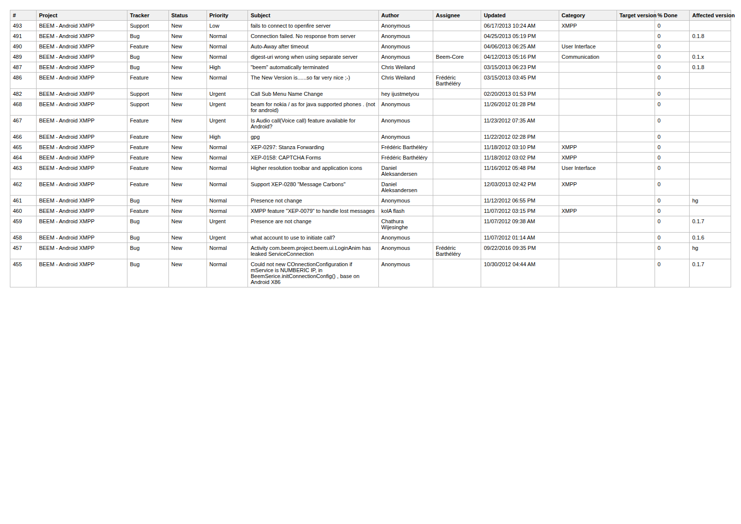| # | Project | Tracker | Status | Priority | Subject | Author | Assignee | Updated | Category | Target version | % Done | Affected version |
| --- | --- | --- | --- | --- | --- | --- | --- | --- | --- | --- | --- | --- |
| 493 | BEEM - Android XMPP | Support | New | Low | fails to connect to openfire server | Anonymous | | 06/17/2013 10:24 AM | XMPP | | 0 | |
| 491 | BEEM - Android XMPP | Bug | New | Normal | Connection failed. No response from server | Anonymous | | 04/25/2013 05:19 PM | | | 0 | 0.1.8 |
| 490 | BEEM - Android XMPP | Feature | New | Normal | Auto-Away after timeout | Anonymous | | 04/06/2013 06:25 AM | User Interface | | 0 | |
| 489 | BEEM - Android XMPP | Bug | New | Normal | digest-uri wrong when using separate server | Anonymous | Beem-Core | 04/12/2013 05:16 PM | Communication | | 0 | 0.1.x |
| 487 | BEEM - Android XMPP | Bug | New | High | "beem" automatically terminated | Chris Weiland | | 03/15/2013 06:23 PM | | | 0 | 0.1.8 |
| 486 | BEEM - Android XMPP | Feature | New | Normal | The New Version is......so far very nice ;-) | Chris Weiland | Frédéric Barthéléry | 03/15/2013 03:45 PM | | | 0 | |
| 482 | BEEM - Android XMPP | Support | New | Urgent | Call Sub Menu Name Change | hey ijustmetyou | | 02/20/2013 01:53 PM | | | 0 | |
| 468 | BEEM - Android XMPP | Support | New | Urgent | beam for nokia / as for java supported phones . (not for android) | Anonymous | | 11/26/2012 01:28 PM | | | 0 | |
| 467 | BEEM - Android XMPP | Feature | New | Urgent | Is Audio call(Voice call) feature available for Android? | Anonymous | | 11/23/2012 07:35 AM | | | 0 | |
| 466 | BEEM - Android XMPP | Feature | New | High | gpg | Anonymous | | 11/22/2012 02:28 PM | | | 0 | |
| 465 | BEEM - Android XMPP | Feature | New | Normal | XEP-0297: Stanza Forwarding | Frédéric Barthéléry | | 11/18/2012 03:10 PM | XMPP | | 0 | |
| 464 | BEEM - Android XMPP | Feature | New | Normal | XEP-0158: CAPTCHA Forms | Frédéric Barthéléry | | 11/18/2012 03:02 PM | XMPP | | 0 | |
| 463 | BEEM - Android XMPP | Feature | New | Normal | Higher resolution toolbar and application icons | Daniel Aleksandersen | | 11/16/2012 05:48 PM | User Interface | | 0 | |
| 462 | BEEM - Android XMPP | Feature | New | Normal | Support XEP-0280 "Message Carbons" | Daniel Aleksandersen | | 12/03/2013 02:42 PM | XMPP | | 0 | |
| 461 | BEEM - Android XMPP | Bug | New | Normal | Presence not change | Anonymous | | 11/12/2012 06:55 PM | | | 0 | hg |
| 460 | BEEM - Android XMPP | Feature | New | Normal | XMPP feature "XEP-0079" to handle lost messages | kolA flash | | 11/07/2012 03:15 PM | XMPP | | 0 | |
| 459 | BEEM - Android XMPP | Bug | New | Urgent | Presence are not change | Chathura Wijesinghe | | 11/07/2012 09:38 AM | | | 0 | 0.1.7 |
| 458 | BEEM - Android XMPP | Bug | New | Urgent | what account to use to initiate call? | Anonymous | | 11/07/2012 01:14 AM | | | 0 | 0.1.6 |
| 457 | BEEM - Android XMPP | Bug | New | Normal | Activity com.beem.project.beem.ui.LoginAnim has leaked ServiceConnection | Anonymous | Frédéric Barthéléry | 09/22/2016 09:35 PM | | | 0 | hg |
| 455 | BEEM - Android XMPP | Bug | New | Normal | Could not new COnnectionConfiguration if mService is NUMBERIC IP, in BeemSerice.initConnectionConfig() , base on Android X86 | Anonymous | | 10/30/2012 04:44 AM | | | 0 | 0.1.7 |